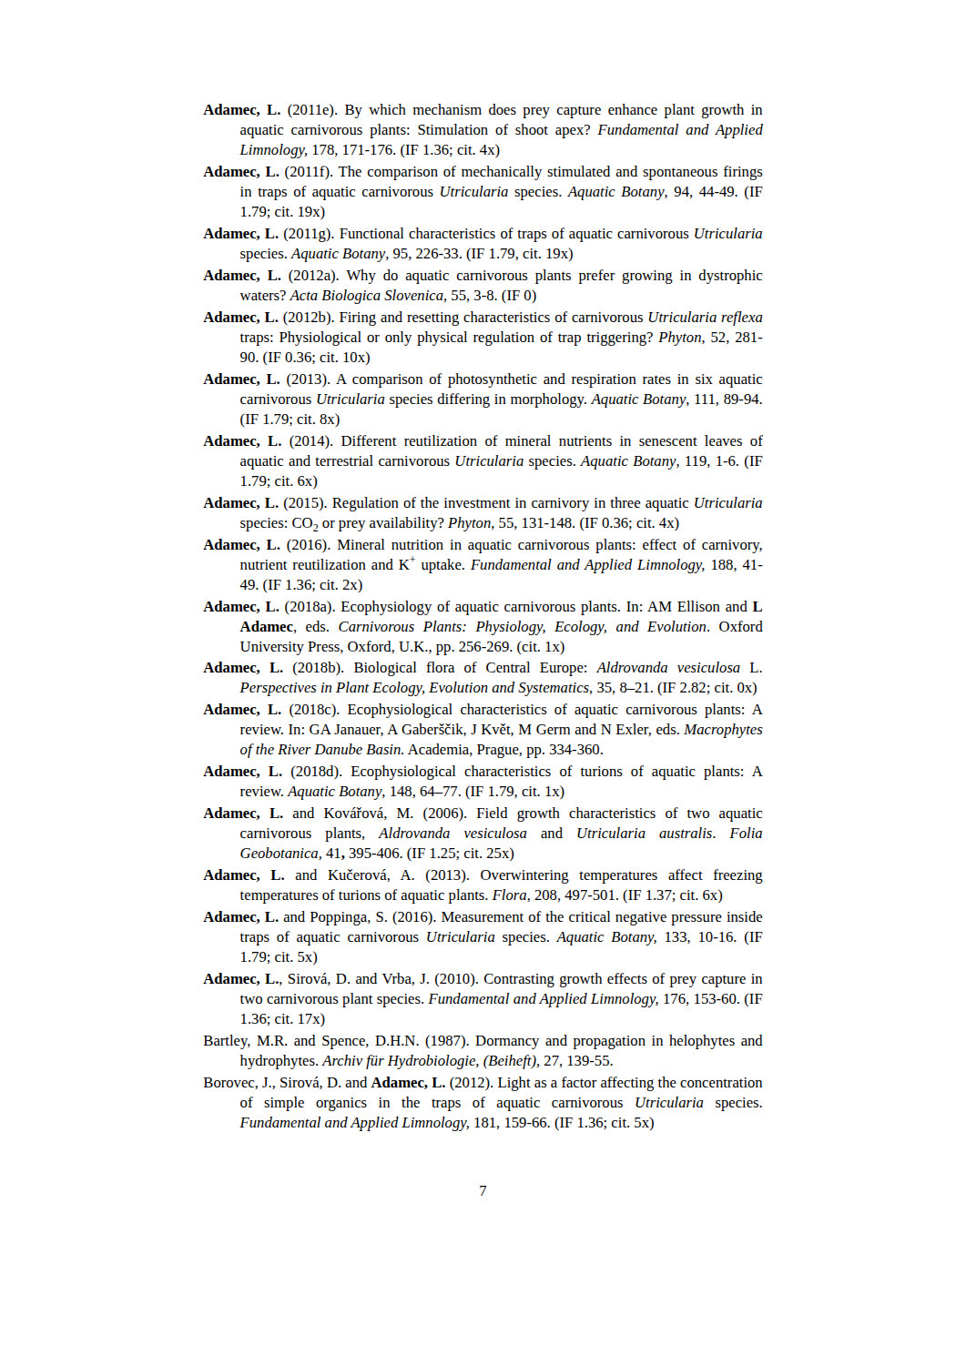Adamec, L. (2011e). By which mechanism does prey capture enhance plant growth in aquatic carnivorous plants: Stimulation of shoot apex? Fundamental and Applied Limnology, 178, 171-176. (IF 1.36; cit. 4x)
Adamec, L. (2011f). The comparison of mechanically stimulated and spontaneous firings in traps of aquatic carnivorous Utricularia species. Aquatic Botany, 94, 44-49. (IF 1.79; cit. 19x)
Adamec, L. (2011g). Functional characteristics of traps of aquatic carnivorous Utricularia species. Aquatic Botany, 95, 226-33. (IF 1.79, cit. 19x)
Adamec, L. (2012a). Why do aquatic carnivorous plants prefer growing in dystrophic waters? Acta Biologica Slovenica, 55, 3-8. (IF 0)
Adamec, L. (2012b). Firing and resetting characteristics of carnivorous Utricularia reflexa traps: Physiological or only physical regulation of trap triggering? Phyton, 52, 281-90. (IF 0.36; cit. 10x)
Adamec, L. (2013). A comparison of photosynthetic and respiration rates in six aquatic carnivorous Utricularia species differing in morphology. Aquatic Botany, 111, 89-94. (IF 1.79; cit. 8x)
Adamec, L. (2014). Different reutilization of mineral nutrients in senescent leaves of aquatic and terrestrial carnivorous Utricularia species. Aquatic Botany, 119, 1-6. (IF 1.79; cit. 6x)
Adamec, L. (2015). Regulation of the investment in carnivory in three aquatic Utricularia species: CO2 or prey availability? Phyton, 55, 131-148. (IF 0.36; cit. 4x)
Adamec, L. (2016). Mineral nutrition in aquatic carnivorous plants: effect of carnivory, nutrient reutilization and K+ uptake. Fundamental and Applied Limnology, 188, 41-49. (IF 1.36; cit. 2x)
Adamec, L. (2018a). Ecophysiology of aquatic carnivorous plants. In: AM Ellison and L Adamec, eds. Carnivorous Plants: Physiology, Ecology, and Evolution. Oxford University Press, Oxford, U.K., pp. 256-269. (cit. 1x)
Adamec, L. (2018b). Biological flora of Central Europe: Aldrovanda vesiculosa L. Perspectives in Plant Ecology, Evolution and Systematics, 35, 8–21. (IF 2.82; cit. 0x)
Adamec, L. (2018c). Ecophysiological characteristics of aquatic carnivorous plants: A review. In: GA Janauer, A Gaberščik, J Květ, M Germ and N Exler, eds. Macrophytes of the River Danube Basin. Academia, Prague, pp. 334-360.
Adamec, L. (2018d). Ecophysiological characteristics of turions of aquatic plants: A review. Aquatic Botany, 148, 64–77. (IF 1.79, cit. 1x)
Adamec, L. and Kovářová, M. (2006). Field growth characteristics of two aquatic carnivorous plants, Aldrovanda vesiculosa and Utricularia australis. Folia Geobotanica, 41, 395-406. (IF 1.25; cit. 25x)
Adamec, L. and Kučerová, A. (2013). Overwintering temperatures affect freezing temperatures of turions of aquatic plants. Flora, 208, 497-501. (IF 1.37; cit. 6x)
Adamec, L. and Poppinga, S. (2016). Measurement of the critical negative pressure inside traps of aquatic carnivorous Utricularia species. Aquatic Botany, 133, 10-16. (IF 1.79; cit. 5x)
Adamec, L., Sirová, D. and Vrba, J. (2010). Contrasting growth effects of prey capture in two carnivorous plant species. Fundamental and Applied Limnology, 176, 153-60. (IF 1.36; cit. 17x)
Bartley, M.R. and Spence, D.H.N. (1987). Dormancy and propagation in helophytes and hydrophytes. Archiv für Hydrobiologie, (Beiheft), 27, 139-55.
Borovec, J., Sirová, D. and Adamec, L. (2012). Light as a factor affecting the concentration of simple organics in the traps of aquatic carnivorous Utricularia species. Fundamental and Applied Limnology, 181, 159-66. (IF 1.36; cit. 5x)
7